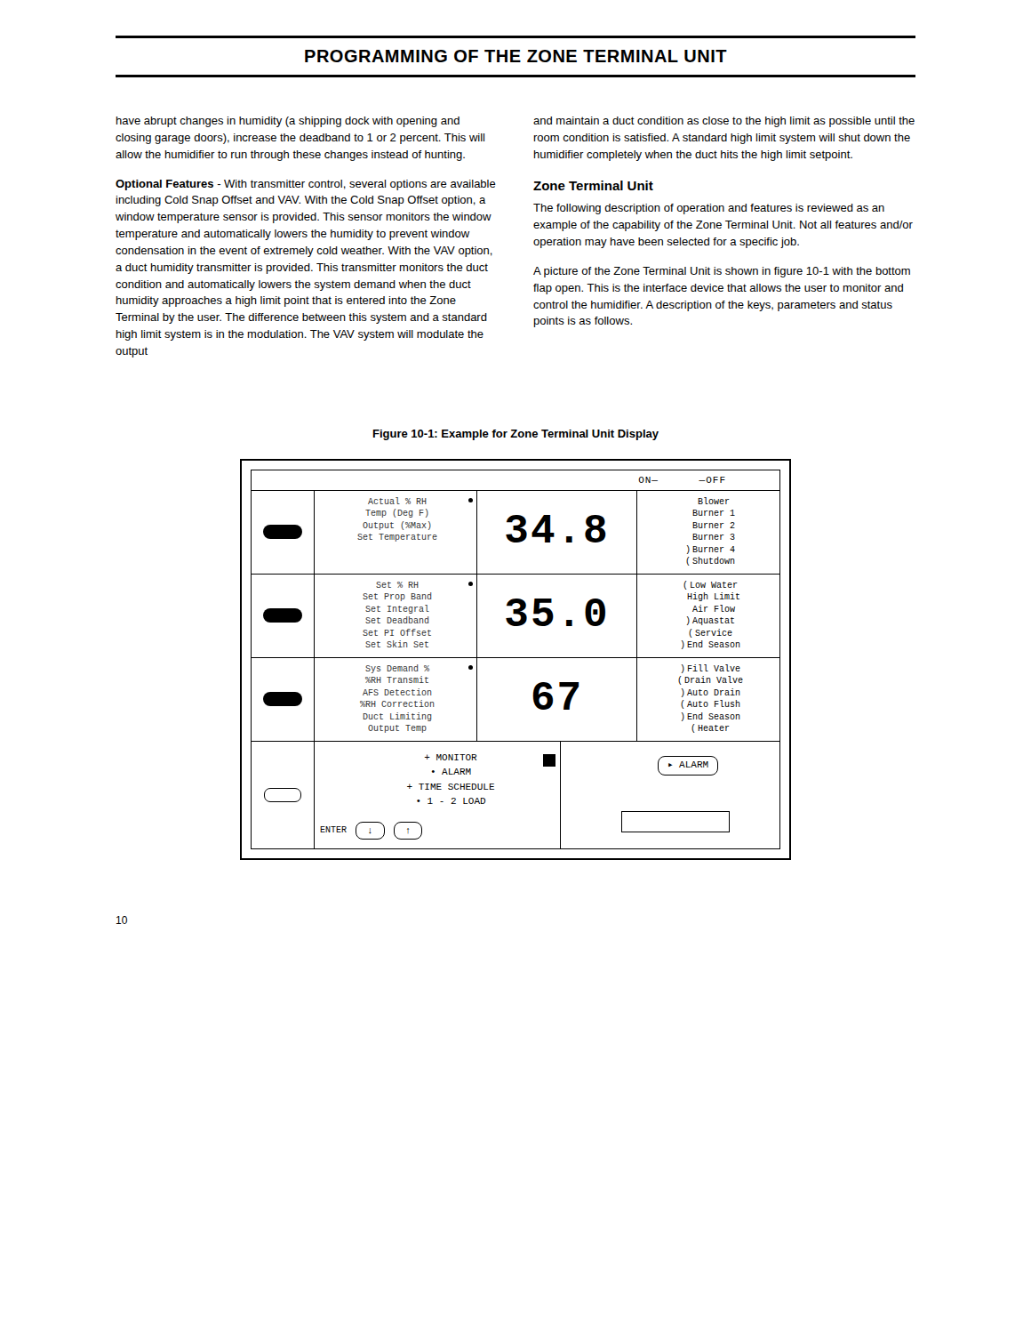PROGRAMMING OF THE ZONE TERMINAL UNIT
have abrupt changes in humidity (a shipping dock with opening and closing garage doors), increase the deadband to 1 or 2 percent. This will allow the humidifier to run through these changes instead of hunting.
Optional Features - With transmitter control, several options are available including Cold Snap Offset and VAV. With the Cold Snap Offset option, a window temperature sensor is provided. This sensor monitors the window temperature and automatically lowers the humidity to prevent window condensation in the event of extremely cold weather. With the VAV option, a duct humidity transmitter is provided. This transmitter monitors the duct condition and automatically lowers the system demand when the duct humidity approaches a high limit point that is entered into the Zone Terminal by the user. The difference between this system and a standard high limit system is in the modulation. The VAV system will modulate the output
and maintain a duct condition as close to the high limit as possible until the room condition is satisfied. A standard high limit system will shut down the humidifier completely when the duct hits the high limit setpoint.
Zone Terminal Unit
The following description of operation and features is reviewed as an example of the capability of the Zone Terminal Unit. Not all features and/or operation may have been selected for a specific job.
A picture of the Zone Terminal Unit is shown in figure 10-1 with the bottom flap open. This is the interface device that allows the user to monitor and control the humidifier. A description of the keys, parameters and status points is as follows.
Figure 10-1: Example for Zone Terminal Unit Display
ON— —OFF
Actual % RH
Temp (Deg F)
Output (%Max)
Set Temperature
34.8
Blower
Burner 1
Burner 2
Burner 3
) Burner 4
(Shutdown
Set % RH
Set Prop Band
Set Integral
Set Deadband
Set PI Offset
Set Skin Set
35.0
(Low Water
High Limit
Air Flow
) Aquastat
(Service
) End Season
Sys Demand %
%RH Transmit
AFS Detection
%RH Correction
Duct Limiting
Output Temp
67
) Fill Valve
(Drain Valve
) Auto Drain
(Auto Flush
) End Season
(Heater
+ MONITOR
• ALARM
+ TIME SCHEDULE
• 1 - 2 LOAD
ENTER ↓ ↑
▸ ALARM
10